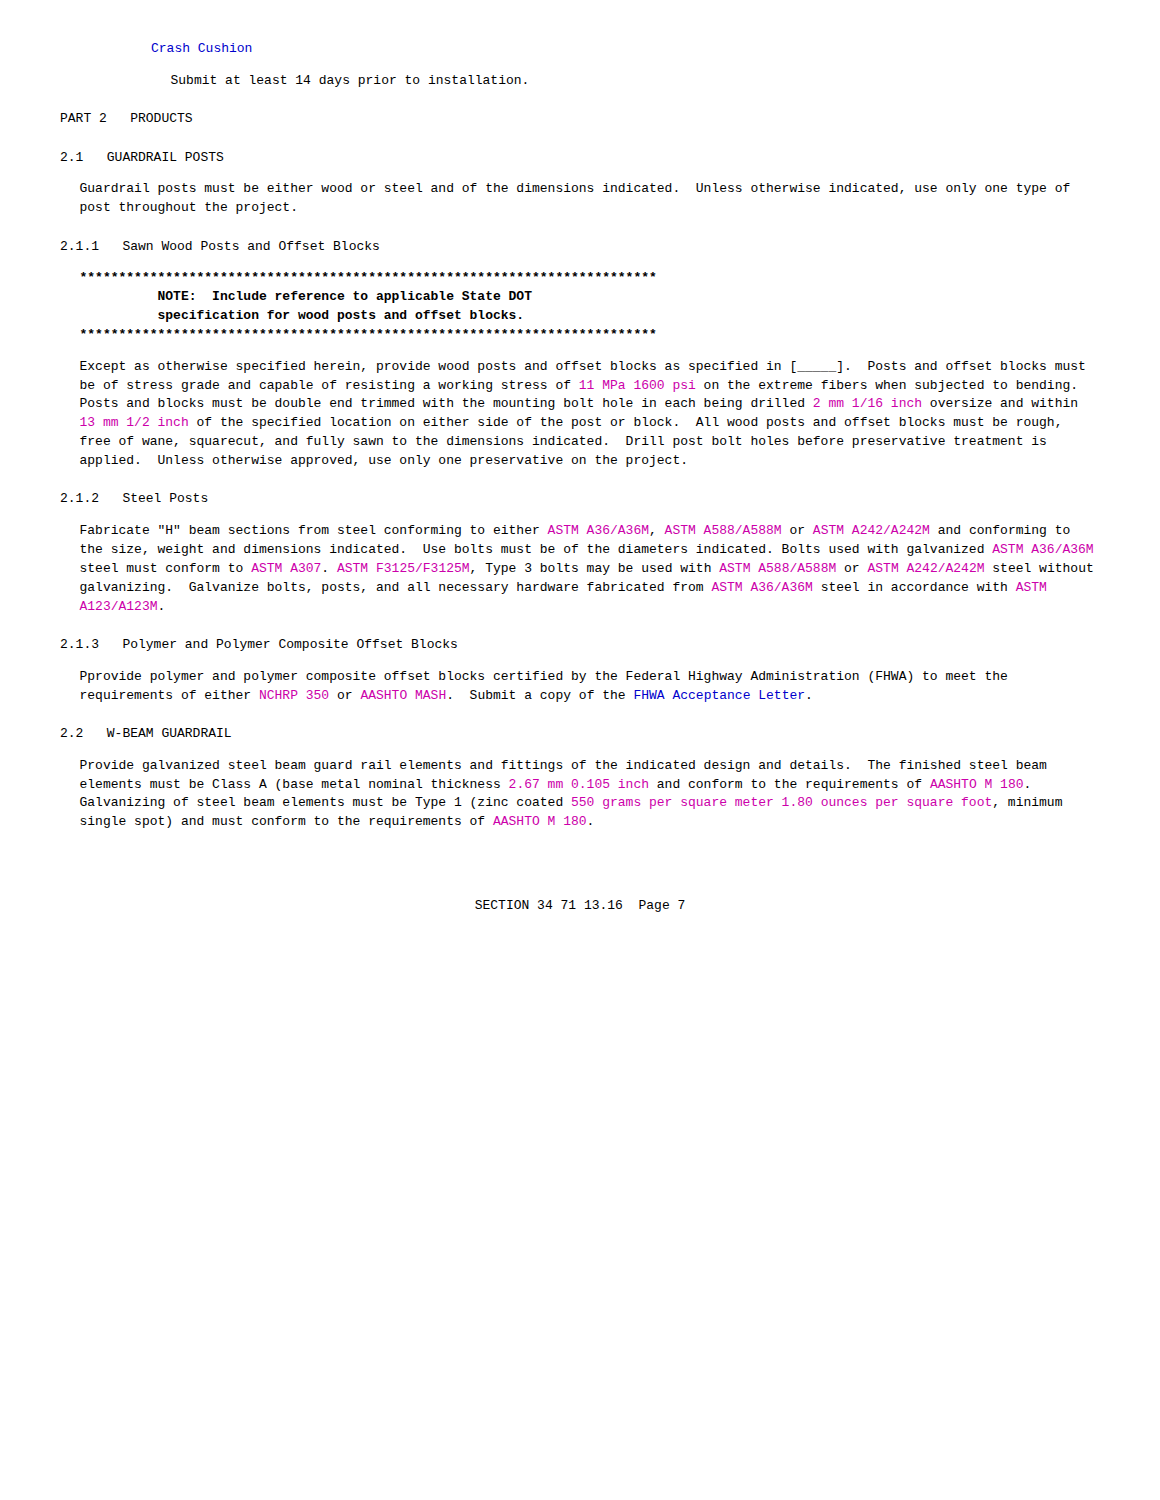Crash Cushion
Submit at least 14 days prior to installation.
PART 2 PRODUCTS
2.1 GUARDRAIL POSTS
Guardrail posts must be either wood or steel and of the dimensions indicated. Unless otherwise indicated, use only one type of post throughout the project.
2.1.1 Sawn Wood Posts and Offset Blocks
**************************************************************************
          NOTE:  Include reference to applicable State DOT
          specification for wood posts and offset blocks.
**************************************************************************
Except as otherwise specified herein, provide wood posts and offset blocks as specified in [_____]. Posts and offset blocks must be of stress grade and capable of resisting a working stress of 11 MPa 1600 psi on the extreme fibers when subjected to bending. Posts and blocks must be double end trimmed with the mounting bolt hole in each being drilled 2 mm 1/16 inch oversize and within 13 mm 1/2 inch of the specified location on either side of the post or block. All wood posts and offset blocks must be rough, free of wane, squarecut, and fully sawn to the dimensions indicated. Drill post bolt holes before preservative treatment is applied. Unless otherwise approved, use only one preservative on the project.
2.1.2 Steel Posts
Fabricate "H" beam sections from steel conforming to either ASTM A36/A36M, ASTM A588/A588M or ASTM A242/A242M and conforming to the size, weight and dimensions indicated. Use bolts must be of the diameters indicated. Bolts used with galvanized ASTM A36/A36M steel must conform to ASTM A307. ASTM F3125/F3125M, Type 3 bolts may be used with ASTM A588/A588M or ASTM A242/A242M steel without galvanizing. Galvanize bolts, posts, and all necessary hardware fabricated from ASTM A36/A36M steel in accordance with ASTM A123/A123M.
2.1.3 Polymer and Polymer Composite Offset Blocks
Pprovide polymer and polymer composite offset blocks certified by the Federal Highway Administration (FHWA) to meet the requirements of either NCHRP 350 or AASHTO MASH. Submit a copy of the FHWA Acceptance Letter.
2.2 W-BEAM GUARDRAIL
Provide galvanized steel beam guard rail elements and fittings of the indicated design and details. The finished steel beam elements must be Class A (base metal nominal thickness 2.67 mm 0.105 inch and conform to the requirements of AASHTO M 180. Galvanizing of steel beam elements must be Type 1 (zinc coated 550 grams per square meter 1.80 ounces per square foot, minimum single spot) and must conform to the requirements of AASHTO M 180.
SECTION 34 71 13.16 Page 7